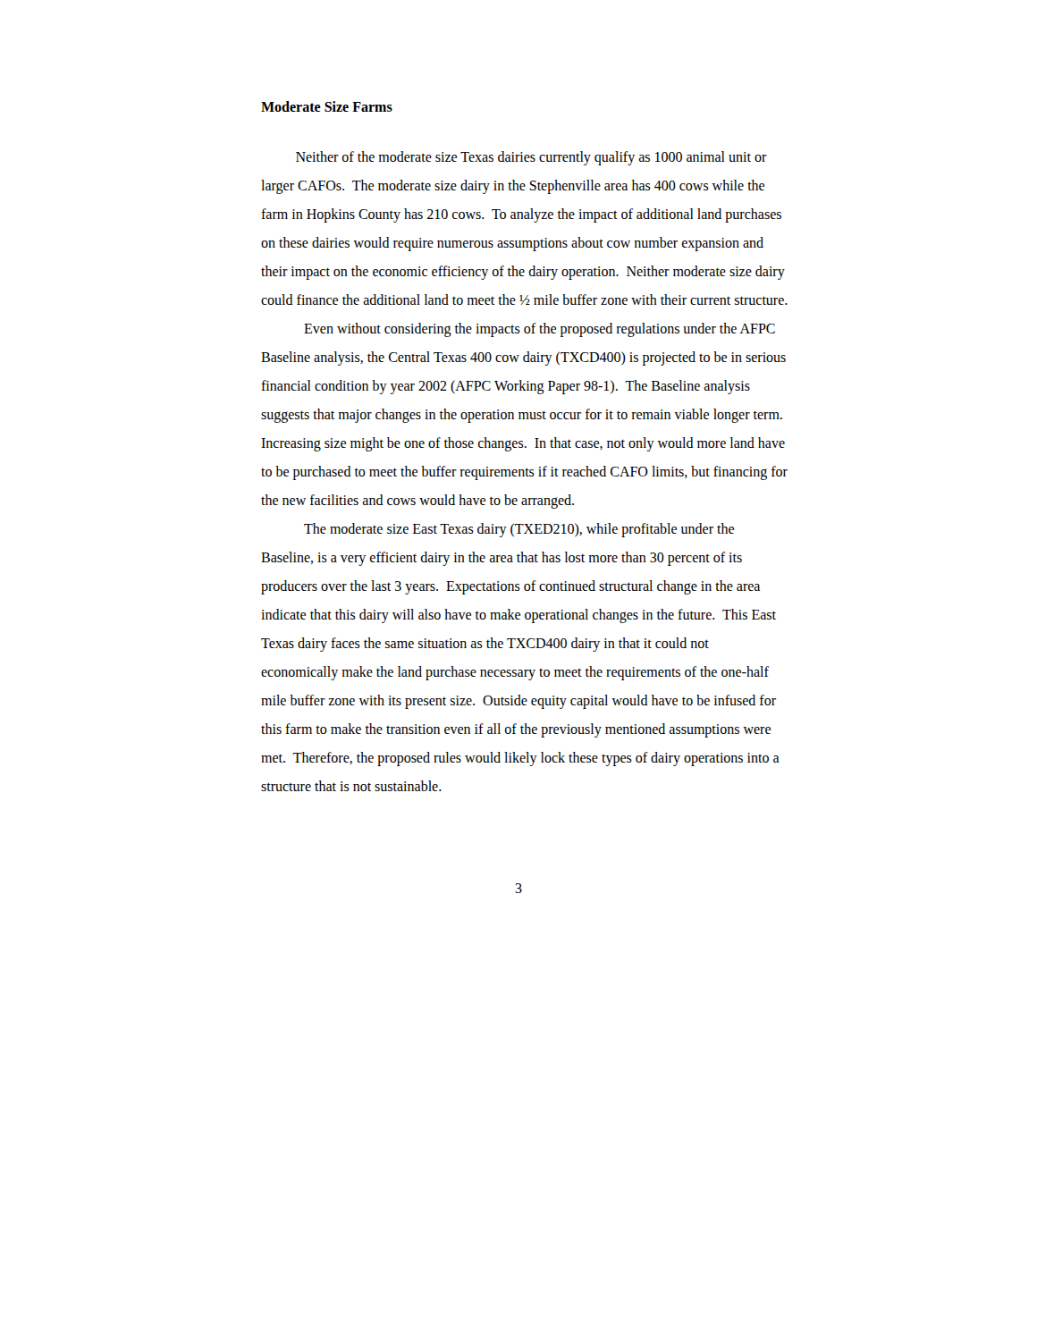Moderate Size Farms
Neither of the moderate size Texas dairies currently qualify as 1000 animal unit or larger CAFOs. The moderate size dairy in the Stephenville area has 400 cows while the farm in Hopkins County has 210 cows. To analyze the impact of additional land purchases on these dairies would require numerous assumptions about cow number expansion and their impact on the economic efficiency of the dairy operation. Neither moderate size dairy could finance the additional land to meet the ½ mile buffer zone with their current structure.
Even without considering the impacts of the proposed regulations under the AFPC Baseline analysis, the Central Texas 400 cow dairy (TXCD400) is projected to be in serious financial condition by year 2002 (AFPC Working Paper 98-1). The Baseline analysis suggests that major changes in the operation must occur for it to remain viable longer term. Increasing size might be one of those changes. In that case, not only would more land have to be purchased to meet the buffer requirements if it reached CAFO limits, but financing for the new facilities and cows would have to be arranged.
The moderate size East Texas dairy (TXED210), while profitable under the Baseline, is a very efficient dairy in the area that has lost more than 30 percent of its producers over the last 3 years. Expectations of continued structural change in the area indicate that this dairy will also have to make operational changes in the future. This East Texas dairy faces the same situation as the TXCD400 dairy in that it could not economically make the land purchase necessary to meet the requirements of the one-half mile buffer zone with its present size. Outside equity capital would have to be infused for this farm to make the transition even if all of the previously mentioned assumptions were met. Therefore, the proposed rules would likely lock these types of dairy operations into a structure that is not sustainable.
3